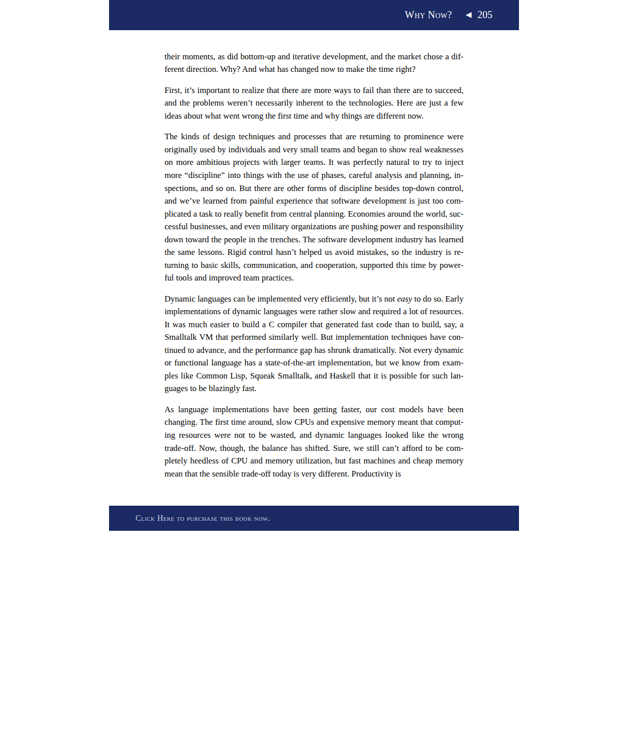Why Now? ◀ 205
their moments, as did bottom-up and iterative development, and the market chose a different direction. Why? And what has changed now to make the time right?
First, it’s important to realize that there are more ways to fail than there are to succeed, and the problems weren’t necessarily inherent to the technologies. Here are just a few ideas about what went wrong the first time and why things are different now.
The kinds of design techniques and processes that are returning to prominence were originally used by individuals and very small teams and began to show real weaknesses on more ambitious projects with larger teams. It was perfectly natural to try to inject more “discipline” into things with the use of phases, careful analysis and planning, inspections, and so on. But there are other forms of discipline besides top-down control, and we’ve learned from painful experience that software development is just too complicated a task to really benefit from central planning. Economies around the world, successful businesses, and even military organizations are pushing power and responsibility down toward the people in the trenches. The software development industry has learned the same lessons. Rigid control hasn’t helped us avoid mistakes, so the industry is returning to basic skills, communication, and cooperation, supported this time by powerful tools and improved team practices.
Dynamic languages can be implemented very efficiently, but it’s not easy to do so. Early implementations of dynamic languages were rather slow and required a lot of resources. It was much easier to build a C compiler that generated fast code than to build, say, a Smalltalk VM that performed similarly well. But implementation techniques have continued to advance, and the performance gap has shrunk dramatically. Not every dynamic or functional language has a state-of-the-art implementation, but we know from examples like Common Lisp, Squeak Smalltalk, and Haskell that it is possible for such languages to be blazingly fast.
As language implementations have been getting faster, our cost models have been changing. The first time around, slow CPUs and expensive memory meant that computing resources were not to be wasted, and dynamic languages looked like the wrong trade-off. Now, though, the balance has shifted. Sure, we still can’t afford to be completely heedless of CPU and memory utilization, but fast machines and cheap memory mean that the sensible trade-off today is very different. Productivity is
Click Here to purchase this book now.